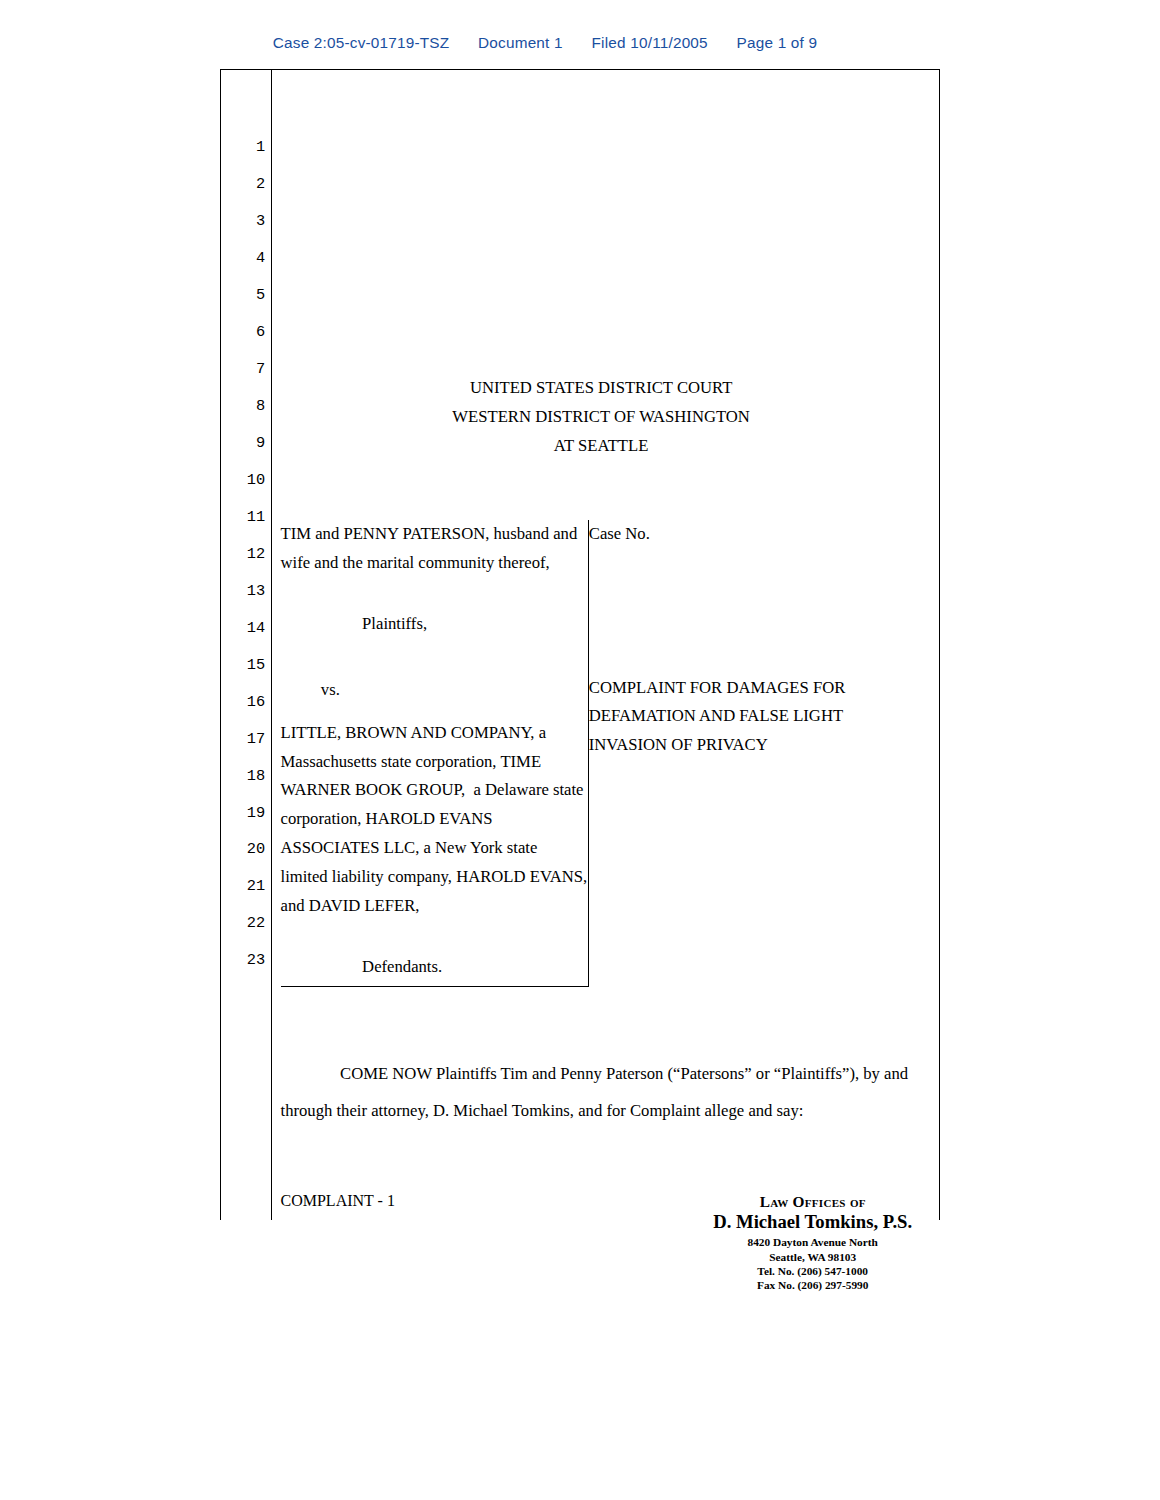Case 2:05-cv-01719-TSZ Document 1 Filed 10/11/2005 Page 1 of 9
1
2
3
4
5
6
7
8
9
10
11
12
13
14
15
16
17
18
19
20
21
22
23
UNITED STATES DISTRICT COURT
WESTERN DISTRICT OF WASHINGTON
AT SEATTLE
| TIM and PENNY PATERSON, husband and wife and the marital community thereof, Plaintiffs, vs. LITTLE, BROWN AND COMPANY, a Massachusetts state corporation, TIME WARNER BOOK GROUP, a Delaware state corporation, HAROLD EVANS ASSOCIATES LLC, a New York state limited liability company, HAROLD EVANS, and DAVID LEFER, Defendants. | Case No. COMPLAINT FOR DAMAGES FOR DEFAMATION AND FALSE LIGHT INVASION OF PRIVACY |
COME NOW Plaintiffs Tim and Penny Paterson (“Patersons” or “Plaintiffs”), by and
through their attorney, D. Michael Tomkins, and for Complaint allege and say:
COMPLAINT - 1
Law Offices of
D. Michael Tomkins, P.S.
8420 Dayton Avenue North
Seattle, WA 98103
Tel. No. (206) 547-1000
Fax No. (206) 297-5990